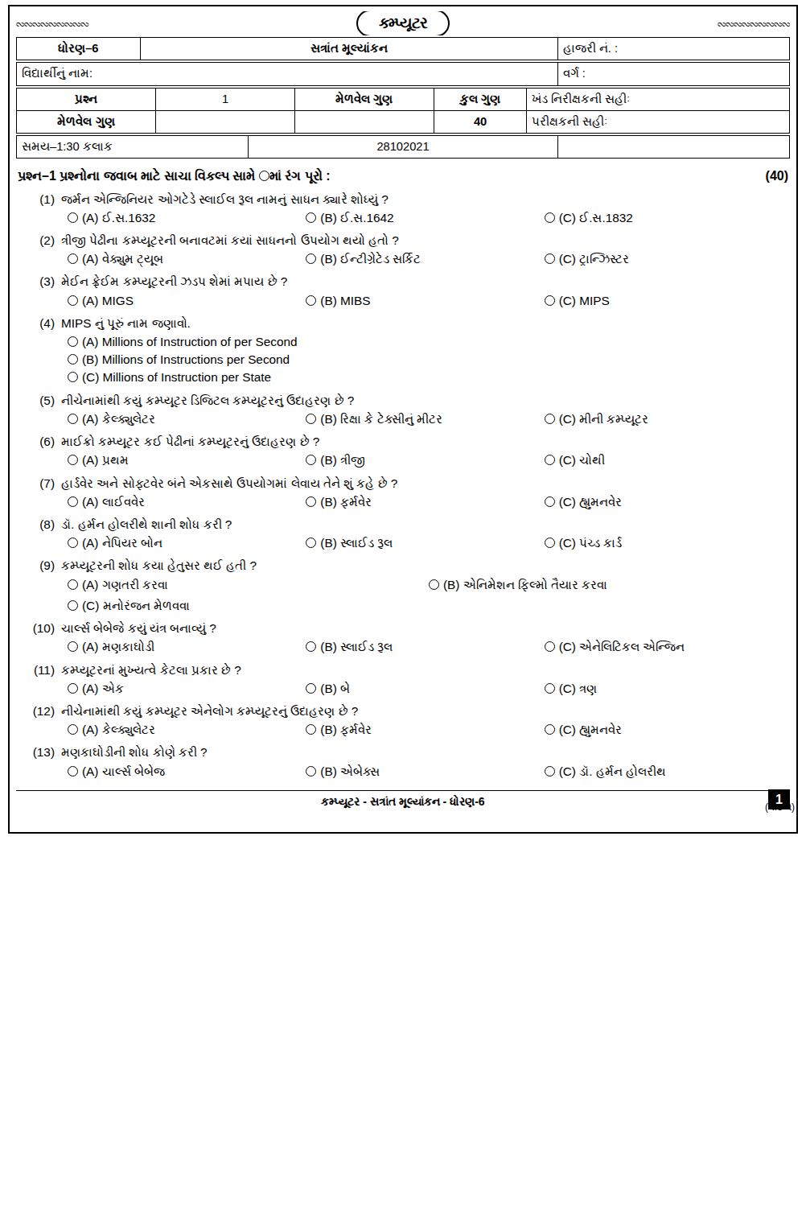∾∾∾∾∾∾∾∾∾
કમ્પ્યૂટર
∾∾∾∾∾∾∾∾∾
| ધોરણ–6 | સત્રાંત મૂલ્યાંકન | હાજરી નં. : |
| વિદ્યાર્થીનું નામ: | વર્ગ : |
| પ્રશ્ન | 1 | મેળવેલ ગુણ | કુલ ગુણ | ખંડ નિરીક્ષકની સહીઃ |
| મેળવેલ ગુણ | | | 40 | પરીક્ષકની સહીઃ |
| સમય–1:30 કલાક | 28102021 | |
પ્રશ્ન–1 પ્રશ્નોના જવાબ માટે સાચા વિકલ્પ સામે માં રંગ પૂરો : (40)
(1)
જર્મન એન્જિનિયર ઓગટેડે સ્લાઈલ રૂલ નામનું સાધન ક્યારે શોધ્યું ?
(A) ઈ.સ.1632
(B) ઈ.સ.1642
(C) ઈ.સ.1832
(2)
ત્રીજી પેઢીના કમ્પ્યૂટરની બનાવટમાં કયાં સાધનનો ઉપયોગ થયો હતો ?
(A) વેક્યુમ ટ્યૂબ
(B) ઈન્ટીગ્રેટેડ સર્કિટ
(C) ટ્રાન્ઝિસ્ટર
(3)
મેઈન ફ્રેઈમ કમ્પ્યૂટરની ઝડપ શેમાં મપાય છે ?
(A) MIGS
(B) MIBS
(C) MIPS
(4)
MIPS નું પૂરું નામ જણાવો.
(A) Millions of Instruction of per Second
(B) Millions of Instructions per Second
(C) Millions of Instruction per State
(5)
નીચેનામાંથી કયું કમ્પ્યૂટર ડિજિટલ કમ્પ્યૂટરનું ઉદાહરણ છે ?
(A) કેલ્ક્યુલેટર
(B) રિક્ષા કે ટેક્સીનું મીટર
(C) મીની કમ્પ્યૂટર
(6)
માઈક્રો કમ્પ્યૂટર કઈ પેઢીનાં કમ્પ્યૂટરનું ઉદાહરણ છે ?
(A) પ્રથમ
(B) ત્રીજી
(C) ચોથી
(7)
હાર્ડવેર અને સોફ્ટવેર બંને એકસાથે ઉપયોગમાં લેવાય તેને શું કહે છે ?
(A) લાઈવવેર
(B) ફર્મવેર
(C) હ્યુમનવેર
(8)
ડૉ. હર્મન હોલરીથે શાની શોધ કરી ?
(A) નેપિયર બોન
(B) સ્લાઈડ રૂલ
(C) પંચ્ડ કાર્ડ
(9)
કમ્પ્યૂટરની શોધ કયા હેતુસર થઈ હતી ?
(A) ગણતરી કરવા
(B) એનિમેશન ફિલ્મો તૈયાર કરવા
(C) મનોરંજન મેળવવા
(10)
ચાર્લ્સ બેબેજે કયું યંત્ર બનાવ્યું ?
(A) મણકાઘોડી
(B) સ્લાઈડ રૂલ
(C) એનેલિટિકલ એન્જિન
(11)
કમ્પ્યૂટરનાં મુખ્યત્વે કેટલા પ્રકાર છે ?
(A) એક
(B) બે
(C) ત્રણ
(12)
નીચેનામાંથી કયું કમ્પ્યૂટર એનેલોગ કમ્પ્યૂટરનું ઉદાહરણ છે ?
(A) કેલ્ક્યુલેટર
(B) ફર્મવેર
(C) હ્યુમનવેર
(13)
મણકાઘોડીની શોધ કોણે કરી ?
(A) ચાર્લ્સ બેબેજ
(B) એબેક્સ
(C) ડૉ. હર્મન હોલરીથ
(પાછળ)
કમ્પ્યૂટર - સત્રાંત મૂલ્યાંકન - ધોરણ-6 1